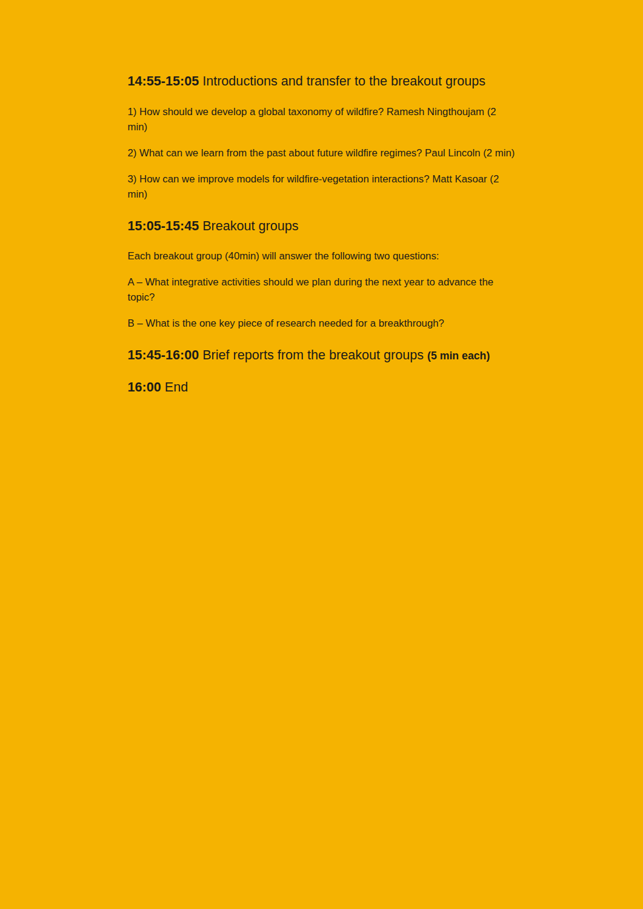14:55-15:05 Introductions and transfer to the breakout groups
1) How should we develop a global taxonomy of wildfire? Ramesh Ningthoujam (2 min)
2) What can we learn from the past about future wildfire regimes? Paul Lincoln (2 min)
3) How can we improve models for wildfire-vegetation interactions? Matt Kasoar (2 min)
15:05-15:45 Breakout groups
Each breakout group (40min) will answer the following two questions:
A – What integrative activities should we plan during the next year to advance the topic?
B – What is the one key piece of research needed for a breakthrough?
15:45-16:00 Brief reports from the breakout groups (5 min each)
16:00 End